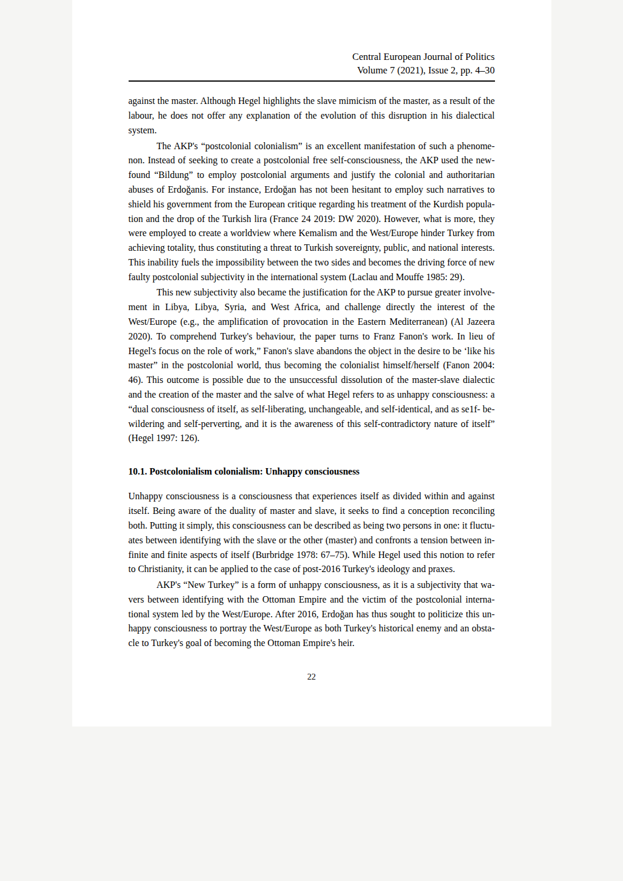Central European Journal of Politics Volume 7 (2021), Issue 2, pp. 4–30
against the master. Although Hegel highlights the slave mimicism of the master, as a result of the labour, he does not offer any explanation of the evolution of this disruption in his dialectical system.
The AKP's “postcolonial colonialism” is an excellent manifestation of such a phenomenon. Instead of seeking to create a postcolonial free self-consciousness, the AKP used the newfound “Bildung” to employ postcolonial arguments and justify the colonial and authoritarian abuses of Erdoğanis. For instance, Erdoğan has not been hesitant to employ such narratives to shield his government from the European critique regarding his treatment of the Kurdish population and the drop of the Turkish lira (France 24 2019: DW 2020). However, what is more, they were employed to create a worldview where Kemalism and the West/Europe hinder Turkey from achieving totality, thus constituting a threat to Turkish sovereignty, public, and national interests. This inability fuels the impossibility between the two sides and becomes the driving force of new faulty postcolonial subjectivity in the international system (Laclau and Mouffe 1985: 29).
This new subjectivity also became the justification for the AKP to pursue greater involvement in Libya, Libya, Syria, and West Africa, and challenge directly the interest of the West/Europe (e.g., the amplification of provocation in the Eastern Mediterranean) (Al Jazeera 2020). To comprehend Turkey's behaviour, the paper turns to Franz Fanon's work. In lieu of Hegel's focus on the role of work,” Fanon's slave abandons the object in the desire to be ‘like his master” in the postcolonial world, thus becoming the colonialist himself/herself (Fanon 2004: 46). This outcome is possible due to the unsuccessful dissolution of the master-slave dialectic and the creation of the master and the salve of what Hegel refers to as unhappy consciousness: a “dual consciousness of itself, as self-liberating, unchangeable, and self-identical, and as se1f- bewildering and self-perverting, and it is the awareness of this self-contradictory nature of itself” (Hegel 1997: 126).
10.1. Postcolonialism colonialism: Unhappy consciousness
Unhappy consciousness is a consciousness that experiences itself as divided within and against itself. Being aware of the duality of master and slave, it seeks to find a conception reconciling both. Putting it simply, this consciousness can be described as being two persons in one: it fluctuates between identifying with the slave or the other (master) and confronts a tension between infinite and finite aspects of itself (Burbridge 1978: 67–75). While Hegel used this notion to refer to Christianity, it can be applied to the case of post-2016 Turkey's ideology and praxes.
AKP's “New Turkey” is a form of unhappy consciousness, as it is a subjectivity that wavers between identifying with the Ottoman Empire and the victim of the postcolonial international system led by the West/Europe. After 2016, Erdoğan has thus sought to politicize this unhappy consciousness to portray the West/Europe as both Turkey's historical enemy and an obstacle to Turkey's goal of becoming the Ottoman Empire's heir.
22